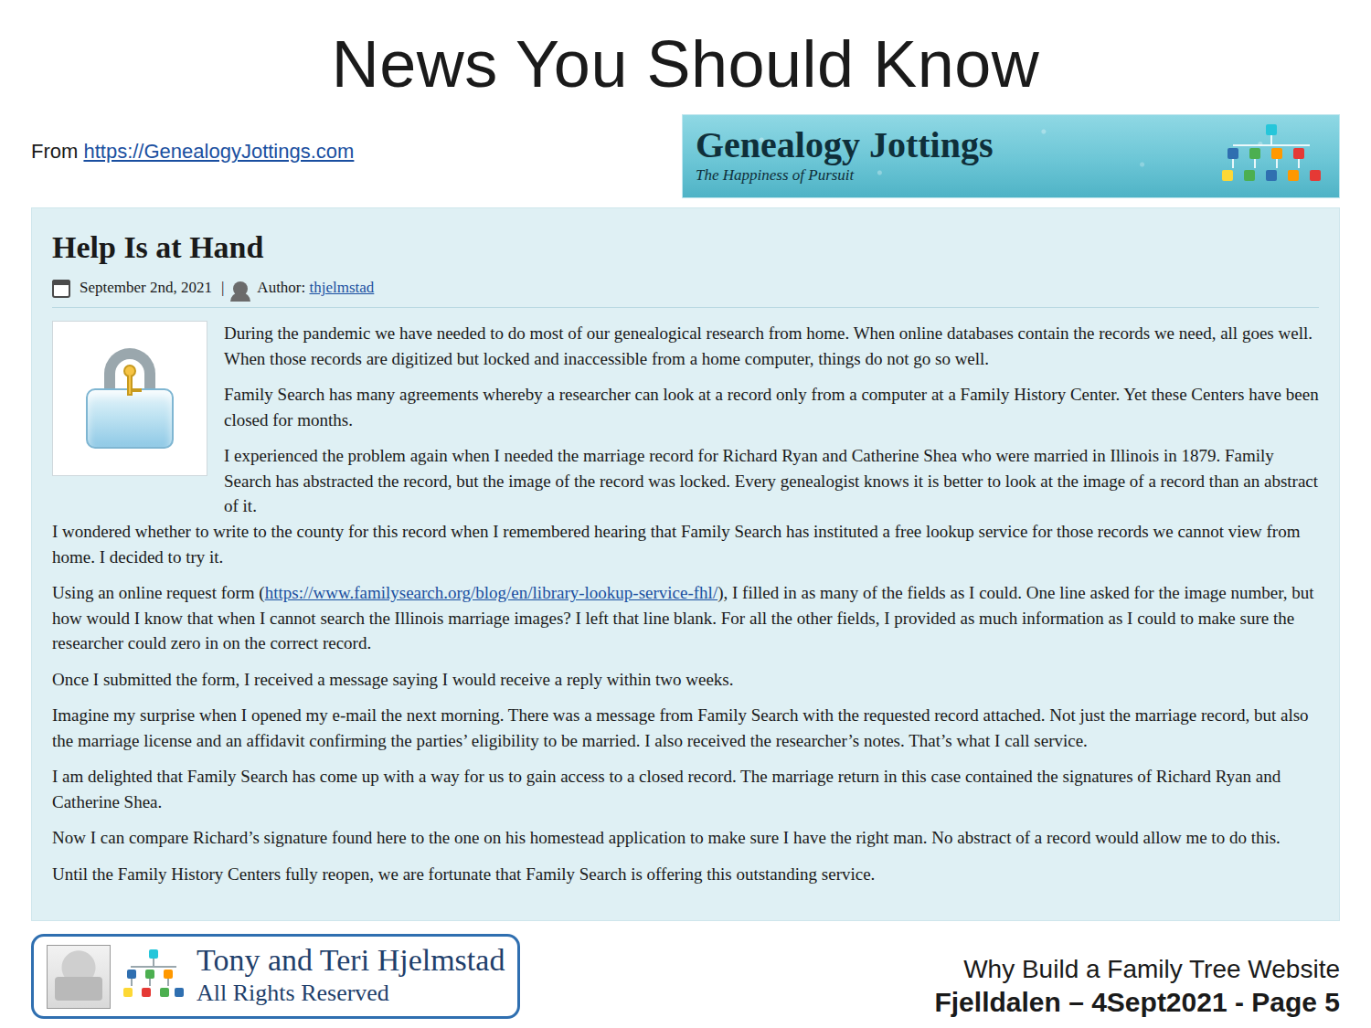News You Should Know
From https://GenealogyJottings.com
Genealogy Jottings
The Happiness of Pursuit
Help Is at Hand
September 2nd, 2021 | Author: thjelmstad
During the pandemic we have needed to do most of our genealogical research from home. When online databases contain the records we need, all goes well. When those records are digitized but locked and inaccessible from a home computer, things do not go so well.
Family Search has many agreements whereby a researcher can look at a record only from a computer at a Family History Center. Yet these Centers have been closed for months.
I experienced the problem again when I needed the marriage record for Richard Ryan and Catherine Shea who were married in Illinois in 1879. Family Search has abstracted the record, but the image of the record was locked. Every genealogist knows it is better to look at the image of a record than an abstract of it.
I wondered whether to write to the county for this record when I remembered hearing that Family Search has instituted a free lookup service for those records we cannot view from home. I decided to try it.
Using an online request form (https://www.familysearch.org/blog/en/library-lookup-service-fhl/), I filled in as many of the fields as I could. One line asked for the image number, but how would I know that when I cannot search the Illinois marriage images? I left that line blank. For all the other fields, I provided as much information as I could to make sure the researcher could zero in on the correct record.
Once I submitted the form, I received a message saying I would receive a reply within two weeks.
Imagine my surprise when I opened my e-mail the next morning. There was a message from Family Search with the requested record attached. Not just the marriage record, but also the marriage license and an affidavit confirming the parties’ eligibility to be married. I also received the researcher’s notes. That’s what I call service.
I am delighted that Family Search has come up with a way for us to gain access to a closed record. The marriage return in this case contained the signatures of Richard Ryan and Catherine Shea.
Now I can compare Richard’s signature found here to the one on his homestead application to make sure I have the right man. No abstract of a record would allow me to do this.
Until the Family History Centers fully reopen, we are fortunate that Family Search is offering this outstanding service.
Tony and Teri Hjelmstad
All Rights Reserved
Why Build a Family Tree Website
Fjelldalen – 4Sept2021 - Page 5